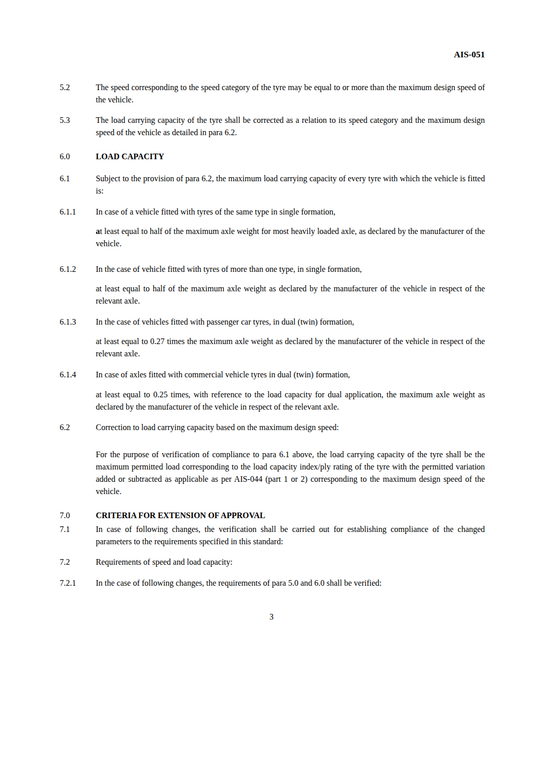AIS-051
5.2
The speed corresponding to the speed category of the tyre may be equal to or more than the maximum design speed of the vehicle.
5.3
The load carrying capacity of the tyre shall be corrected as a relation to its speed category and the maximum design speed of the vehicle as detailed in para 6.2.
6.0
Load Capacity
6.1
Subject to the provision of para 6.2, the maximum load carrying capacity of every tyre with which the vehicle is fitted is:
6.1.1
In case of a vehicle fitted with tyres of the same type in single formation,
at least equal to half of the maximum axle weight for most heavily loaded axle, as declared by the manufacturer of the vehicle.
6.1.2
In the case of vehicle fitted with tyres of more than one type, in single formation,
at least equal to half of the maximum axle weight as declared by the manufacturer of the vehicle in respect of the relevant axle.
6.1.3
In the case of vehicles fitted with passenger car tyres, in dual (twin) formation,
at least equal to 0.27 times the maximum axle weight as declared by the manufacturer of the vehicle in respect of the relevant axle.
6.1.4
In case of axles fitted with commercial vehicle tyres in dual (twin) formation,
at least equal to 0.25 times, with reference to the load capacity for dual application, the maximum axle weight as declared by the manufacturer of the vehicle in respect of the relevant axle.
6.2
Correction to load carrying capacity based on the maximum design speed:
For the purpose of verification of compliance to para 6.1 above, the load carrying capacity of the tyre shall be the maximum permitted load corresponding to the load capacity index/ply rating of the tyre with the permitted variation added or subtracted as applicable as per AIS-044 (part 1 or 2) corresponding to the maximum design speed of the vehicle.
7.0
Criteria for Extension of Approval
7.1
In case of following changes, the verification shall be carried out for establishing compliance of the changed parameters to the requirements specified in this standard:
7.2
Requirements of speed and load capacity:
7.2.1
In the case of following changes, the requirements of para 5.0 and 6.0 shall be verified:
3